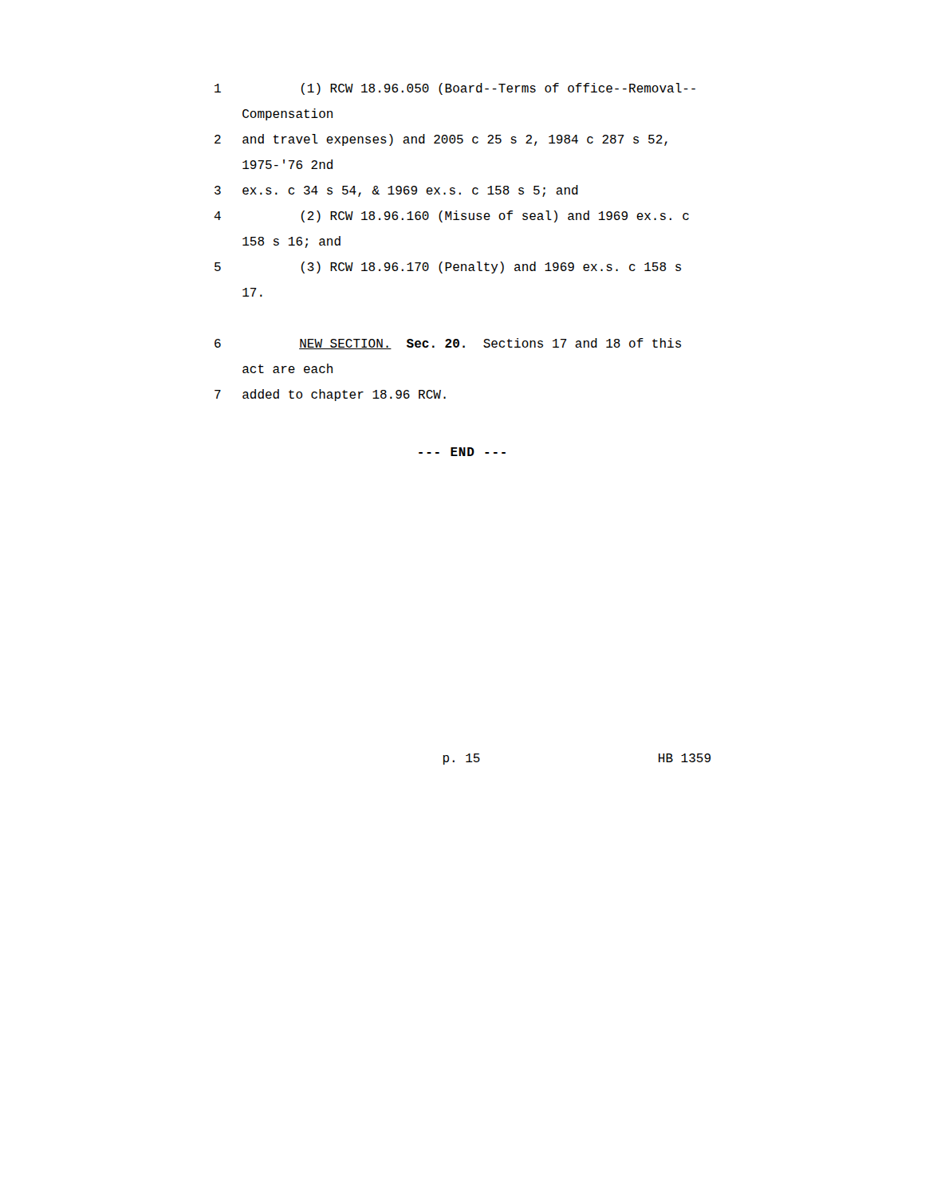1 (1) RCW 18.96.050 (Board--Terms of office--Removal--Compensation
2 and travel expenses) and 2005 c 25 s 2, 1984 c 287 s 52, 1975-'76 2nd
3 ex.s. c 34 s 54, & 1969 ex.s. c 158 s 5; and
4 (2) RCW 18.96.160 (Misuse of seal) and 1969 ex.s. c 158 s 16; and
5 (3) RCW 18.96.170 (Penalty) and 1969 ex.s. c 158 s 17.
6 NEW SECTION. Sec. 20. Sections 17 and 18 of this act are each
7 added to chapter 18.96 RCW.
--- END ---
p. 15 HB 1359